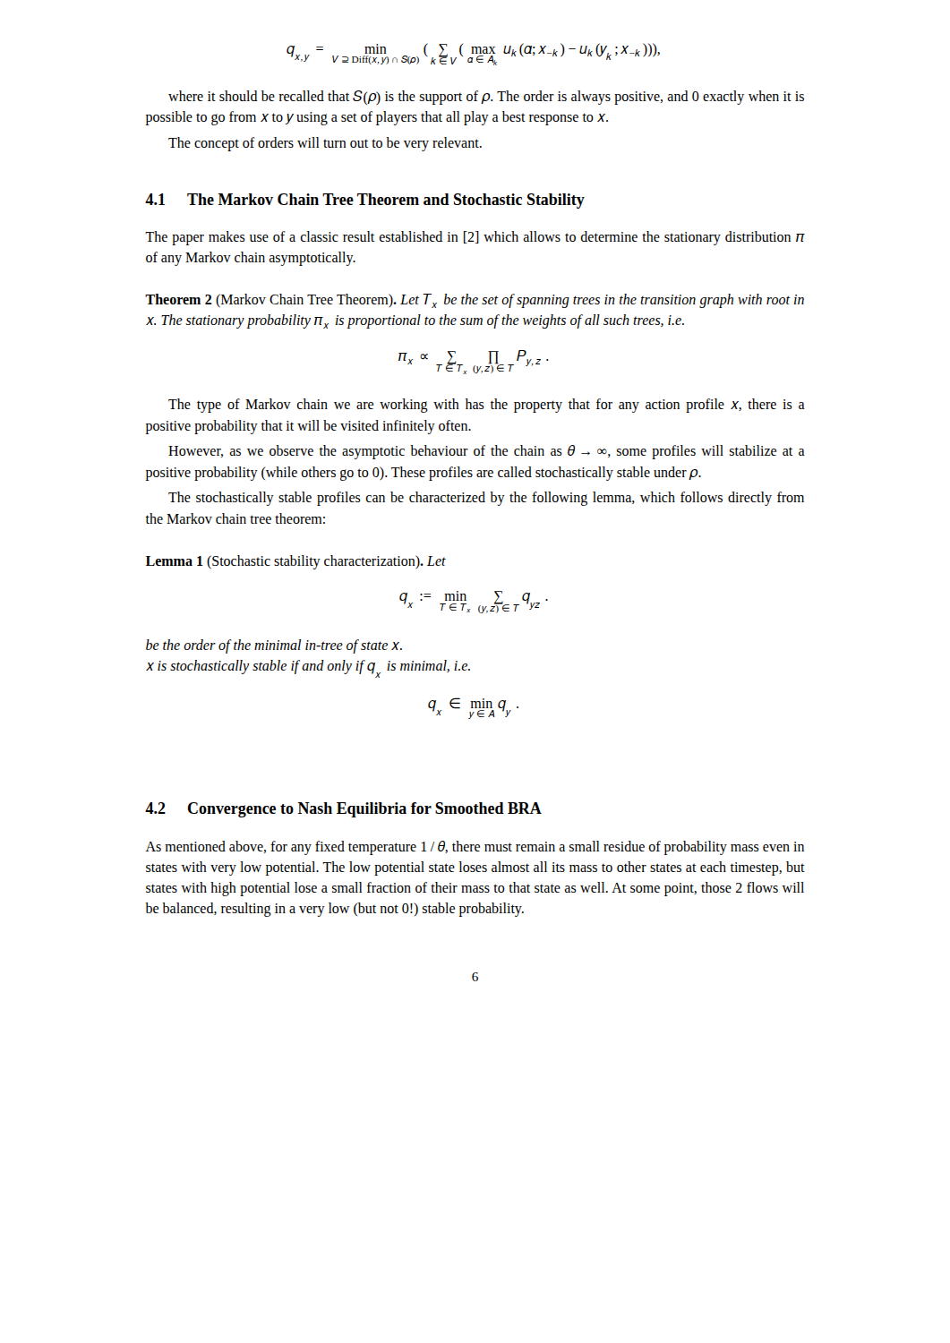qx,y = min V⊇Diff(x,y)∩S(ρ) ( ∑ k∈V ( max α∈Ak uk (α;x−k) − uk (yk;x−k) ) ) ,
where it should be recalled that S(ρ) is the support of ρ. The order is always positive, and 0 exactly when it is possible to go from x to y using a set of players that all play a best response to x.
The concept of orders will turn out to be very relevant.
4.1 The Markov Chain Tree Theorem and Stochastic Stability
The paper makes use of a classic result established in [2] which allows to determine the stationary distribution π of any Markov chain asymptotically.
Theorem 2 (Markov Chain Tree Theorem). Let Tx be the set of spanning trees in the transition graph with root in x. The stationary probability πx is proportional to the sum of the weights of all such trees, i.e.
πx ∝ ∑ T∈Tx ∏ (y,z)∈T Py,z .
The type of Markov chain we are working with has the property that for any action profile x, there is a positive probability that it will be visited infinitely often.
However, as we observe the asymptotic behaviour of the chain as θ→∞, some profiles will stabilize at a positive probability (while others go to 0). These profiles are called stochastically stable under ρ.
The stochastically stable profiles can be characterized by the following lemma, which follows directly from the Markov chain tree theorem:
Lemma 1 (Stochastic stability characterization). Let
qx := min T∈Tx ∑ (y,z)∈T qyz .
be the order of the minimal in-tree of state x.
x is stochastically stable if and only if qx is minimal, i.e.
qx ∈ min y∈A qy .
4.2 Convergence to Nash Equilibria for Smoothed BRA
As mentioned above, for any fixed temperature 1/θ, there must remain a small residue of probability mass even in states with very low potential. The low potential state loses almost all its mass to other states at each timestep, but states with high potential lose a small fraction of their mass to that state as well. At some point, those 2 flows will be balanced, resulting in a very low (but not 0!) stable probability.
6